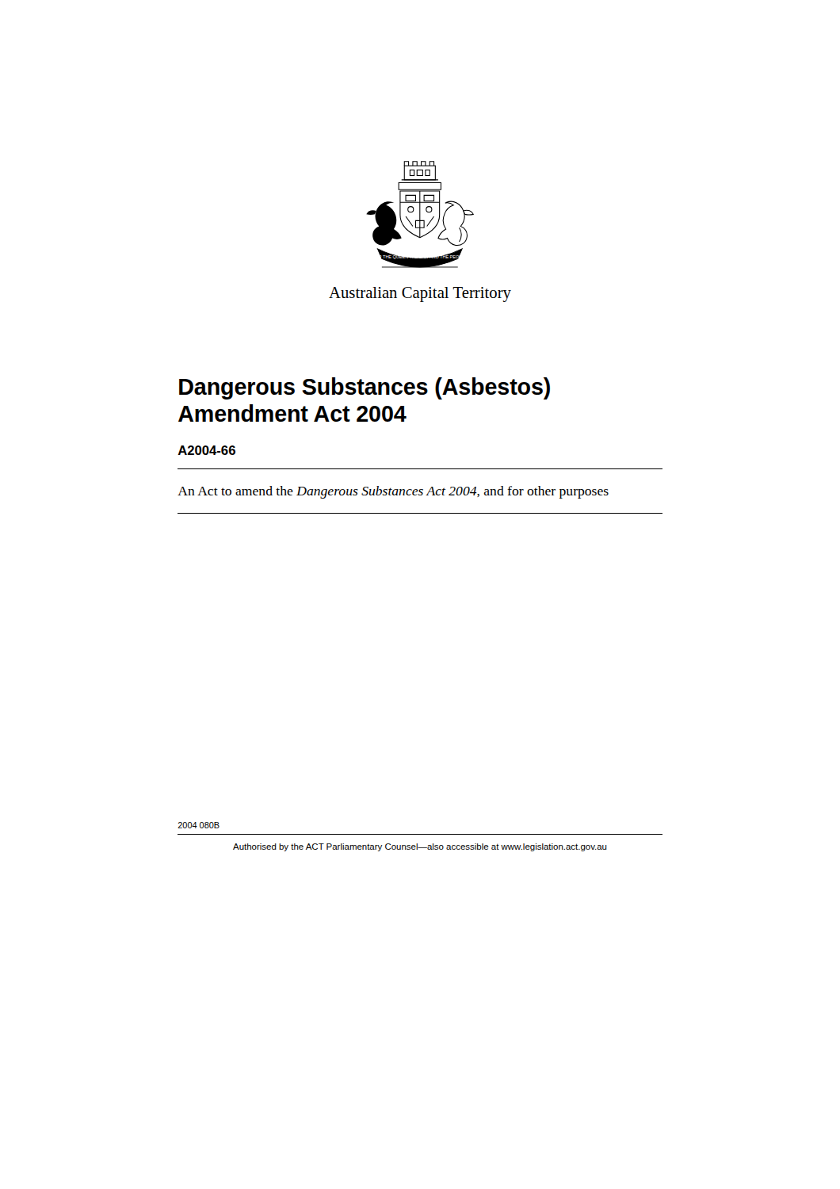FOR THE QUEEN THE LAW AND THE PEOPLE
Australian Capital Territory
Dangerous Substances (Asbestos)
Amendment Act 2004
A2004-66
An Act to amend the Dangerous Substances Act 2004, and for other purposes
2004 080B
Authorised by the ACT Parliamentary Counsel—also accessible at www.legislation.act.gov.au